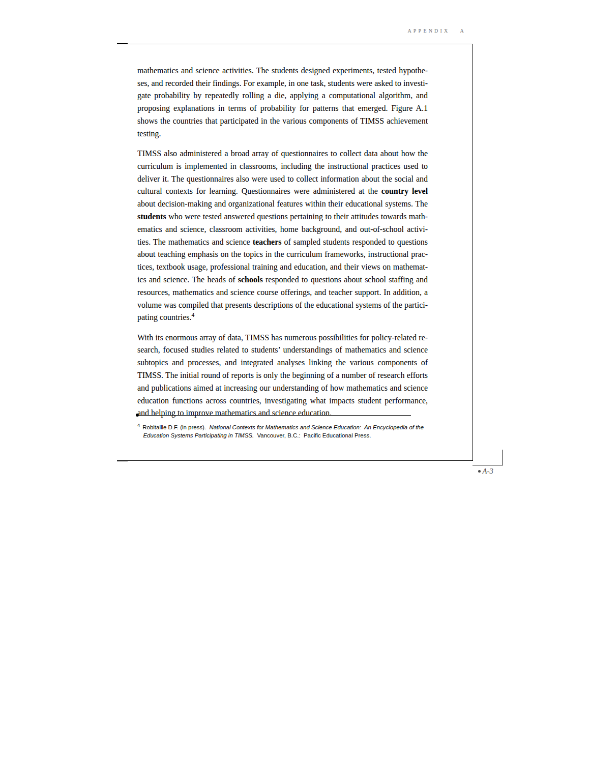Appendix A
mathematics and science activities. The students designed experiments, tested hypotheses, and recorded their findings. For example, in one task, students were asked to investigate probability by repeatedly rolling a die, applying a computational algorithm, and proposing explanations in terms of probability for patterns that emerged. Figure A.1 shows the countries that participated in the various components of TIMSS achievement testing.
TIMSS also administered a broad array of questionnaires to collect data about how the curriculum is implemented in classrooms, including the instructional practices used to deliver it. The questionnaires also were used to collect information about the social and cultural contexts for learning. Questionnaires were administered at the country level about decision-making and organizational features within their educational systems. The students who were tested answered questions pertaining to their attitudes towards mathematics and science, classroom activities, home background, and out-of-school activities. The mathematics and science teachers of sampled students responded to questions about teaching emphasis on the topics in the curriculum frameworks, instructional practices, textbook usage, professional training and education, and their views on mathematics and science. The heads of schools responded to questions about school staffing and resources, mathematics and science course offerings, and teacher support. In addition, a volume was compiled that presents descriptions of the educational systems of the participating countries.4
With its enormous array of data, TIMSS has numerous possibilities for policy-related research, focused studies related to students’ understandings of mathematics and science subtopics and processes, and integrated analyses linking the various components of TIMSS. The initial round of reports is only the beginning of a number of research efforts and publications aimed at increasing our understanding of how mathematics and science education functions across countries, investigating what impacts student performance, and helping to improve mathematics and science education.
4 Robitaille D.F. (in press). National Contexts for Mathematics and Science Education: An Encyclopedia of the Education Systems Participating in TIMSS. Vancouver, B.C.: Pacific Educational Press.
A-3